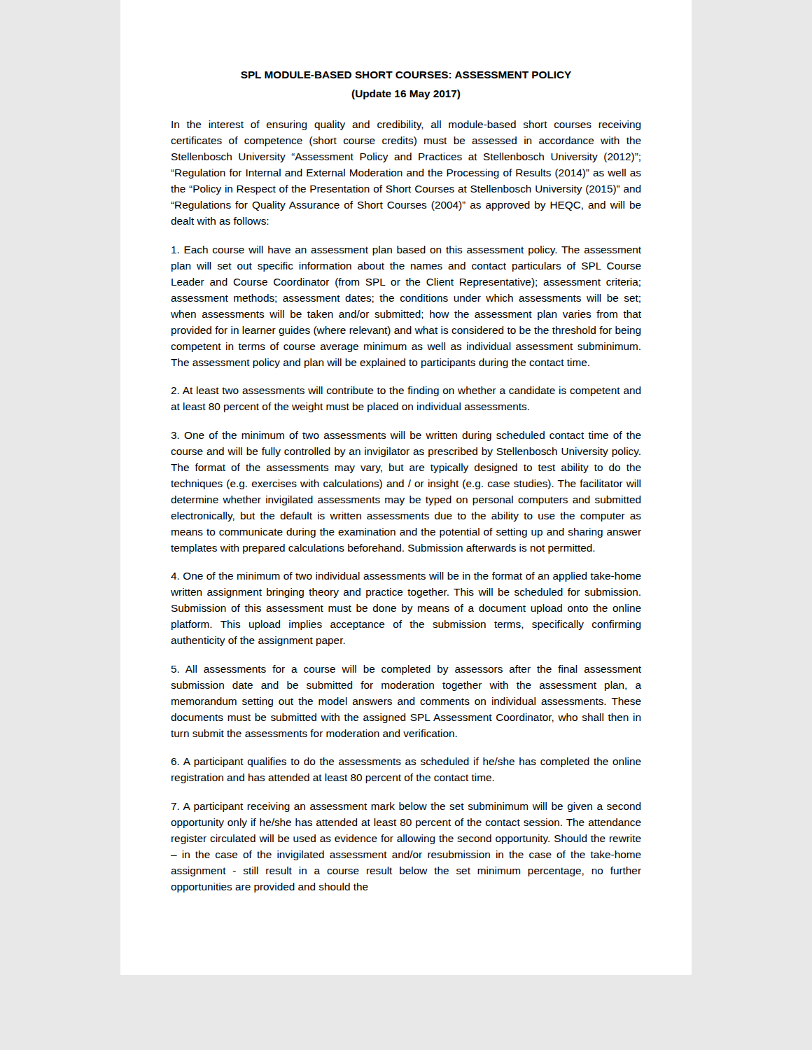SPL Module-Based Short Courses: Assessment Policy
(Update 16 May 2017)
In the interest of ensuring quality and credibility, all module-based short courses receiving certificates of competence (short course credits) must be assessed in accordance with the Stellenbosch University “Assessment Policy and Practices at Stellenbosch University (2012)”; “Regulation for Internal and External Moderation and the Processing of Results (2014)” as well as the “Policy in Respect of the Presentation of Short Courses at Stellenbosch University (2015)” and “Regulations for Quality Assurance of Short Courses (2004)” as approved by HEQC, and will be dealt with as follows:
1. Each course will have an assessment plan based on this assessment policy. The assessment plan will set out specific information about the names and contact particulars of SPL Course Leader and Course Coordinator (from SPL or the Client Representative); assessment criteria; assessment methods; assessment dates; the conditions under which assessments will be set; when assessments will be taken and/or submitted; how the assessment plan varies from that provided for in learner guides (where relevant) and what is considered to be the threshold for being competent in terms of course average minimum as well as individual assessment subminimum. The assessment policy and plan will be explained to participants during the contact time.
2. At least two assessments will contribute to the finding on whether a candidate is competent and at least 80 percent of the weight must be placed on individual assessments.
3. One of the minimum of two assessments will be written during scheduled contact time of the course and will be fully controlled by an invigilator as prescribed by Stellenbosch University policy. The format of the assessments may vary, but are typically designed to test ability to do the techniques (e.g. exercises with calculations) and / or insight (e.g. case studies). The facilitator will determine whether invigilated assessments may be typed on personal computers and submitted electronically, but the default is written assessments due to the ability to use the computer as means to communicate during the examination and the potential of setting up and sharing answer templates with prepared calculations beforehand. Submission afterwards is not permitted.
4. One of the minimum of two individual assessments will be in the format of an applied take-home written assignment bringing theory and practice together. This will be scheduled for submission. Submission of this assessment must be done by means of a document upload onto the online platform. This upload implies acceptance of the submission terms, specifically confirming authenticity of the assignment paper.
5. All assessments for a course will be completed by assessors after the final assessment submission date and be submitted for moderation together with the assessment plan, a memorandum setting out the model answers and comments on individual assessments. These documents must be submitted with the assigned SPL Assessment Coordinator, who shall then in turn submit the assessments for moderation and verification.
6. A participant qualifies to do the assessments as scheduled if he/she has completed the online registration and has attended at least 80 percent of the contact time.
7. A participant receiving an assessment mark below the set subminimum will be given a second opportunity only if he/she has attended at least 80 percent of the contact session. The attendance register circulated will be used as evidence for allowing the second opportunity. Should the rewrite – in the case of the invigilated assessment and/or resubmission in the case of the take-home assignment - still result in a course result below the set minimum percentage, no further opportunities are provided and should the